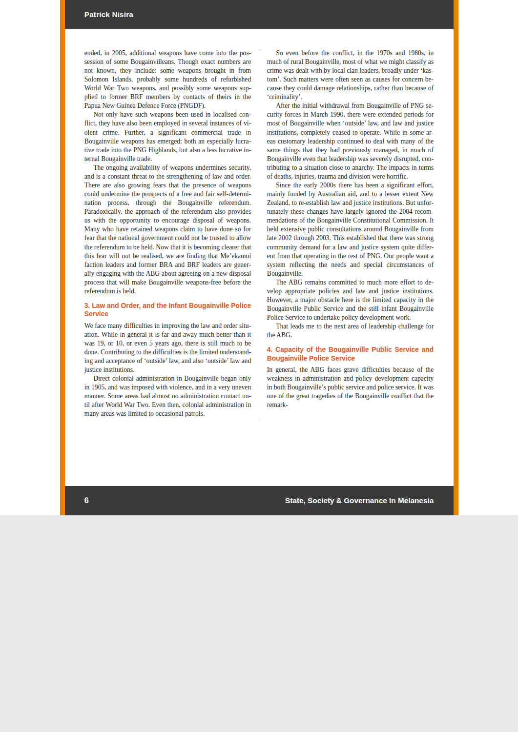Patrick Nisira
ended, in 2005, additional weapons have come into the possession of some Bougainvilleans. Though exact numbers are not known, they include: some weapons brought in from Solomon Islands, probably some hundreds of refurbished World War Two weapons, and possibly some weapons supplied to former BRF members by contacts of theirs in the Papua New Guinea Defence Force (PNGDF).
Not only have such weapons been used in localised conflict, they have also been employed in several instances of violent crime. Further, a significant commercial trade in Bougainville weapons has emerged: both an especially lucrative trade into the PNG Highlands, but also a less lucrative internal Bougainville trade.
The ongoing availability of weapons undermines security, and is a constant threat to the strengthening of law and order. There are also growing fears that the presence of weapons could undermine the prospects of a free and fair self-determination process, through the Bougainville referendum. Paradoxically, the approach of the referendum also provides us with the opportunity to encourage disposal of weapons. Many who have retained weapons claim to have done so for fear that the national government could not be trusted to allow the referendum to be held. Now that it is becoming clearer that this fear will not be realised, we are finding that Me’ekamui faction leaders and former BRA and BRF leaders are generally engaging with the ABG about agreeing on a new disposal process that will make Bougainville weapons-free before the referendum is held.
3. Law and Order, and the Infant Bougainville Police Service
We face many difficulties in improving the law and order situation. While in general it is far and away much better than it was 19, or 10, or even 5 years ago, there is still much to be done. Contributing to the difficulties is the limited understanding and acceptance of ‘outside’ law, and also ‘outside’ law and justice institutions.
Direct colonial administration in Bougainville began only in 1905, and was imposed with violence, and in a very uneven manner. Some areas had almost no administration contact until after World War Two. Even then, colonial administration in many areas was limited to occasional patrols.
So even before the conflict, in the 1970s and 1980s, in much of rural Bougainville, most of what we might classify as crime was dealt with by local clan leaders, broadly under ‘kastom’. Such matters were often seen as causes for concern because they could damage relationships, rather than because of ‘criminality’.
After the initial withdrawal from Bougainville of PNG security forces in March 1990, there were extended periods for most of Bougainville when ‘outside’ law, and law and justice institutions, completely ceased to operate. While in some areas customary leadership continued to deal with many of the same things that they had previously managed, in much of Bougainville even that leadership was severely disrupted, contributing to a situation close to anarchy. The impacts in terms of deaths, injuries, trauma and division were horrific.
Since the early 2000s there has been a significant effort, mainly funded by Australian aid, and to a lesser extent New Zealand, to re-establish law and justice institutions. But unfortunately these changes have largely ignored the 2004 recommendations of the Bougainville Constitutional Commission. It held extensive public consultations around Bougainville from late 2002 through 2003. This established that there was strong community demand for a law and justice system quite different from that operating in the rest of PNG. Our people want a system reflecting the needs and special circumstances of Bougainville.
The ABG remains committed to much more effort to develop appropriate policies and law and justice institutions. However, a major obstacle here is the limited capacity in the Bougainville Public Service and the still infant Bougainville Police Service to undertake policy development work.
That leads me to the next area of leadership challenge for the ABG.
4. Capacity of the Bougainville Public Service and Bougainville Police Service
In general, the ABG faces grave difficulties because of the weakness in administration and policy development capacity in both Bougainville’s public service and police service. It was one of the great tragedies of the Bougainville conflict that the remark-
6 State, Society & Governance in Melanesia